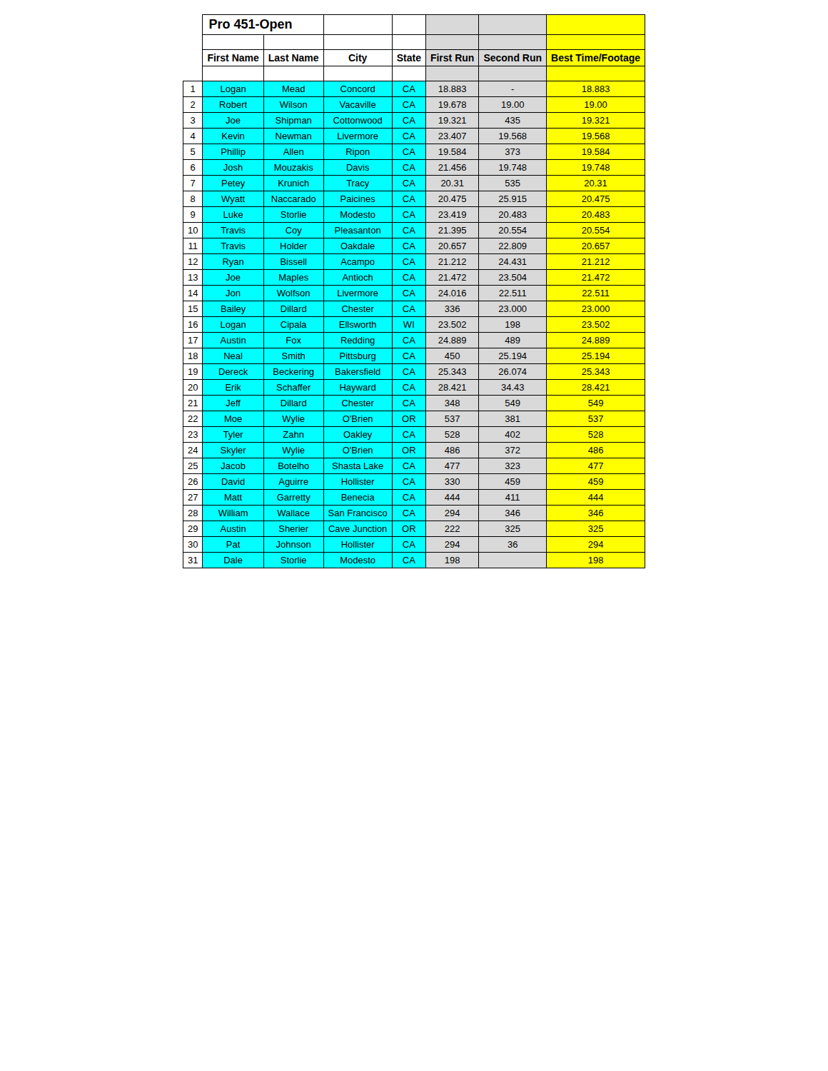| | Pro 451-Open | | | | | |
| | First Name | Last Name | City | State | First Run | Second Run | Best Time/Footage |
| 1 | Logan | Mead | Concord | CA | 18.883 | - | 18.883 |
| 2 | Robert | Wilson | Vacaville | CA | 19.678 | 19.00 | 19.00 |
| 3 | Joe | Shipman | Cottonwood | CA | 19.321 | 435 | 19.321 |
| 4 | Kevin | Newman | Livermore | CA | 23.407 | 19.568 | 19.568 |
| 5 | Phillip | Allen | Ripon | CA | 19.584 | 373 | 19.584 |
| 6 | Josh | Mouzakis | Davis | CA | 21.456 | 19.748 | 19.748 |
| 7 | Petey | Krunich | Tracy | CA | 20.31 | 535 | 20.31 |
| 8 | Wyatt | Naccarado | Paicines | CA | 20.475 | 25.915 | 20.475 |
| 9 | Luke | Storlie | Modesto | CA | 23.419 | 20.483 | 20.483 |
| 10 | Travis | Coy | Pleasanton | CA | 21.395 | 20.554 | 20.554 |
| 11 | Travis | Holder | Oakdale | CA | 20.657 | 22.809 | 20.657 |
| 12 | Ryan | Bissell | Acampo | CA | 21.212 | 24.431 | 21.212 |
| 13 | Joe | Maples | Antioch | CA | 21.472 | 23.504 | 21.472 |
| 14 | Jon | Wolfson | Livermore | CA | 24.016 | 22.511 | 22.511 |
| 15 | Bailey | Dillard | Chester | CA | 336 | 23.000 | 23.000 |
| 16 | Logan | Cipala | Ellsworth | WI | 23.502 | 198 | 23.502 |
| 17 | Austin | Fox | Redding | CA | 24.889 | 489 | 24.889 |
| 18 | Neal | Smith | Pittsburg | CA | 450 | 25.194 | 25.194 |
| 19 | Dereck | Beckering | Bakersfield | CA | 25.343 | 26.074 | 25.343 |
| 20 | Erik | Schaffer | Hayward | CA | 28.421 | 34.43 | 28.421 |
| 21 | Jeff | Dillard | Chester | CA | 348 | 549 | 549 |
| 22 | Moe | Wylie | O'Brien | OR | 537 | 381 | 537 |
| 23 | Tyler | Zahn | Oakley | CA | 528 | 402 | 528 |
| 24 | Skyler | Wylie | O'Brien | OR | 486 | 372 | 486 |
| 25 | Jacob | Botelho | Shasta Lake | CA | 477 | 323 | 477 |
| 26 | David | Aguirre | Hollister | CA | 330 | 459 | 459 |
| 27 | Matt | Garretty | Benecia | CA | 444 | 411 | 444 |
| 28 | William | Wallace | San Francisco | CA | 294 | 346 | 346 |
| 29 | Austin | Sherier | Cave Junction | OR | 222 | 325 | 325 |
| 30 | Pat | Johnson | Hollister | CA | 294 | 36 | 294 |
| 31 | Dale | Storlie | Modesto | CA | 198 | | 198 |